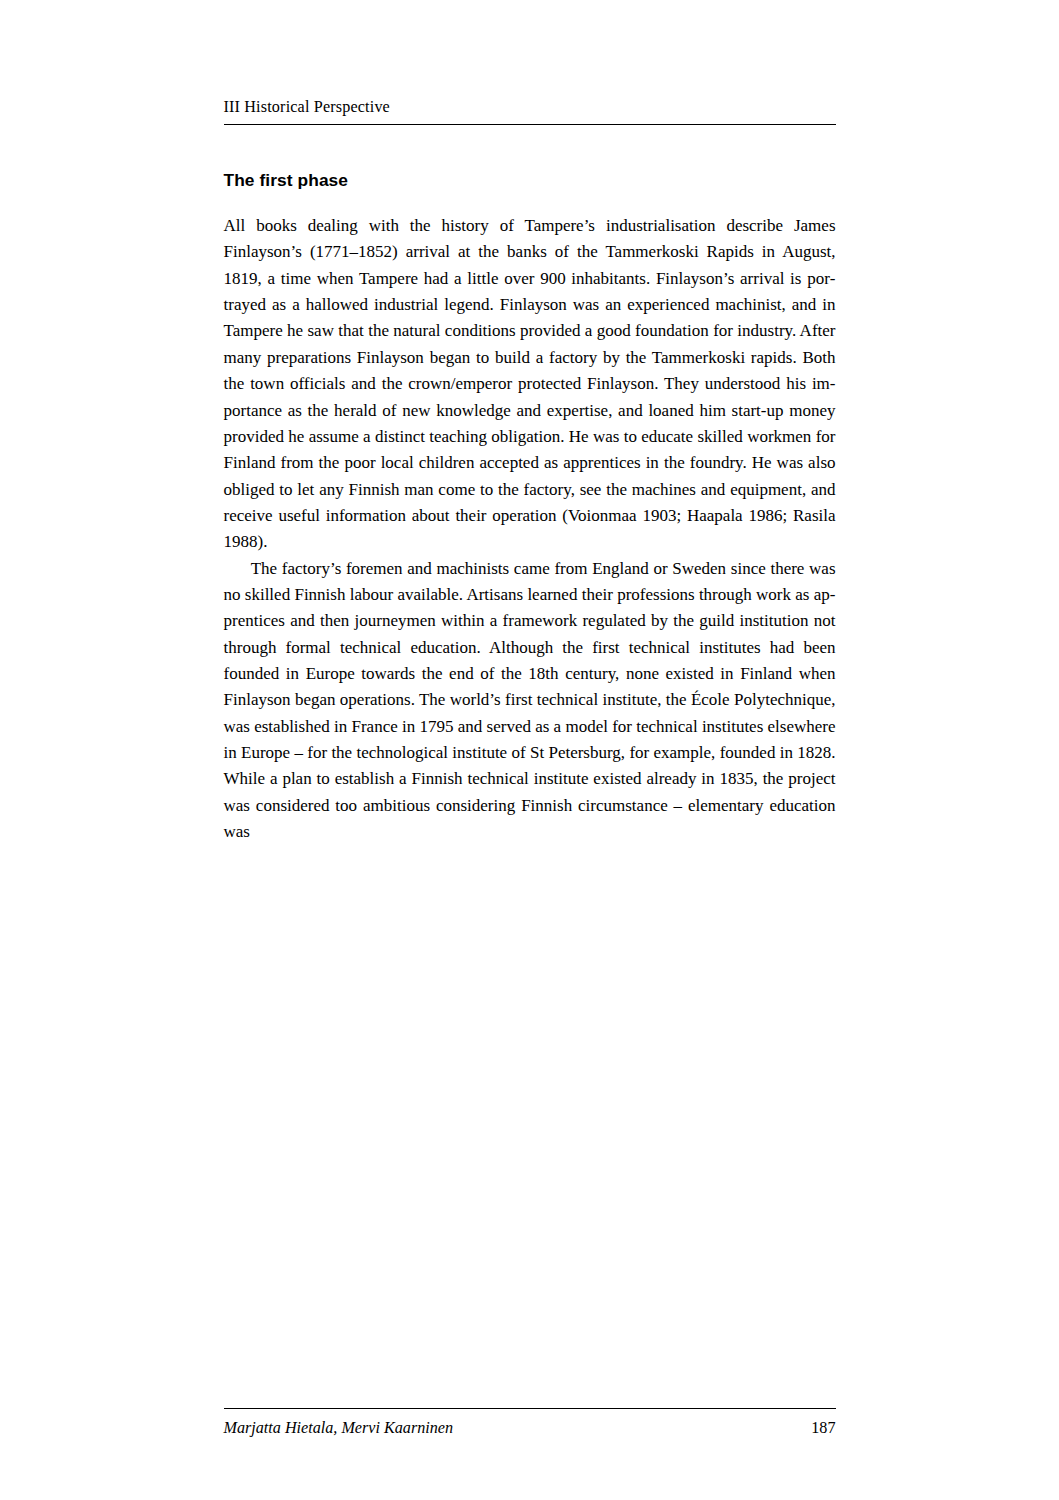III Historical Perspective
The first phase
All books dealing with the history of Tampere’s industrialisation describe James Finlayson’s (1771–1852) arrival at the banks of the Tammerkoski Rapids in August, 1819, a time when Tampere had a little over 900 inhabitants. Finlayson’s arrival is portrayed as a hallowed industrial legend. Finlayson was an experienced machinist, and in Tampere he saw that the natural conditions provided a good foundation for industry. After many preparations Finlayson began to build a factory by the Tammerkoski rapids. Both the town officials and the crown/emperor protected Finlayson. They understood his importance as the herald of new knowledge and expertise, and loaned him start-up money provided he assume a distinct teaching obligation. He was to educate skilled workmen for Finland from the poor local children accepted as apprentices in the foundry. He was also obliged to let any Finnish man come to the factory, see the machines and equipment, and receive useful information about their operation (Voionmaa 1903; Haapala 1986; Rasila 1988).
The factory’s foremen and machinists came from England or Sweden since there was no skilled Finnish labour available. Artisans learned their professions through work as apprentices and then journeymen within a framework regulated by the guild institution not through formal technical education. Although the first technical institutes had been founded in Europe towards the end of the 18th century, none existed in Finland when Finlayson began operations. The world’s first technical institute, the École Polytechnique, was established in France in 1795 and served as a model for technical institutes elsewhere in Europe – for the technological institute of St Petersburg, for example, founded in 1828. While a plan to establish a Finnish technical institute existed already in 1835, the project was considered too ambitious considering Finnish circumstance – elementary education was
Marjatta Hietala, Mervi Kaarninen 187